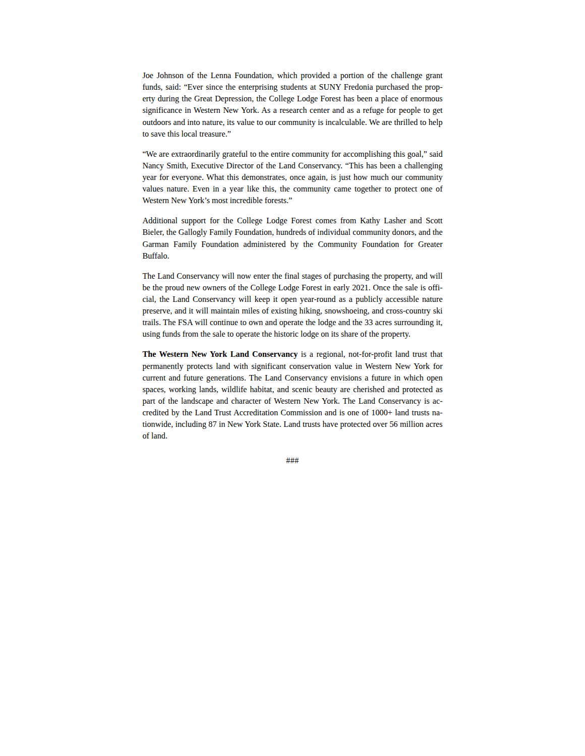Joe Johnson of the Lenna Foundation, which provided a portion of the challenge grant funds, said: “Ever since the enterprising students at SUNY Fredonia purchased the property during the Great Depression, the College Lodge Forest has been a place of enormous significance in Western New York. As a research center and as a refuge for people to get outdoors and into nature, its value to our community is incalculable. We are thrilled to help to save this local treasure.”
“We are extraordinarily grateful to the entire community for accomplishing this goal,” said Nancy Smith, Executive Director of the Land Conservancy. “This has been a challenging year for everyone. What this demonstrates, once again, is just how much our community values nature. Even in a year like this, the community came together to protect one of Western New York’s most incredible forests.”
Additional support for the College Lodge Forest comes from Kathy Lasher and Scott Bieler, the Gallogly Family Foundation, hundreds of individual community donors, and the Garman Family Foundation administered by the Community Foundation for Greater Buffalo.
The Land Conservancy will now enter the final stages of purchasing the property, and will be the proud new owners of the College Lodge Forest in early 2021. Once the sale is official, the Land Conservancy will keep it open year-round as a publicly accessible nature preserve, and it will maintain miles of existing hiking, snowshoeing, and cross-country ski trails. The FSA will continue to own and operate the lodge and the 33 acres surrounding it, using funds from the sale to operate the historic lodge on its share of the property.
The Western New York Land Conservancy is a regional, not-for-profit land trust that permanently protects land with significant conservation value in Western New York for current and future generations. The Land Conservancy envisions a future in which open spaces, working lands, wildlife habitat, and scenic beauty are cherished and protected as part of the landscape and character of Western New York. The Land Conservancy is accredited by the Land Trust Accreditation Commission and is one of 1000+ land trusts nationwide, including 87 in New York State. Land trusts have protected over 56 million acres of land.
###